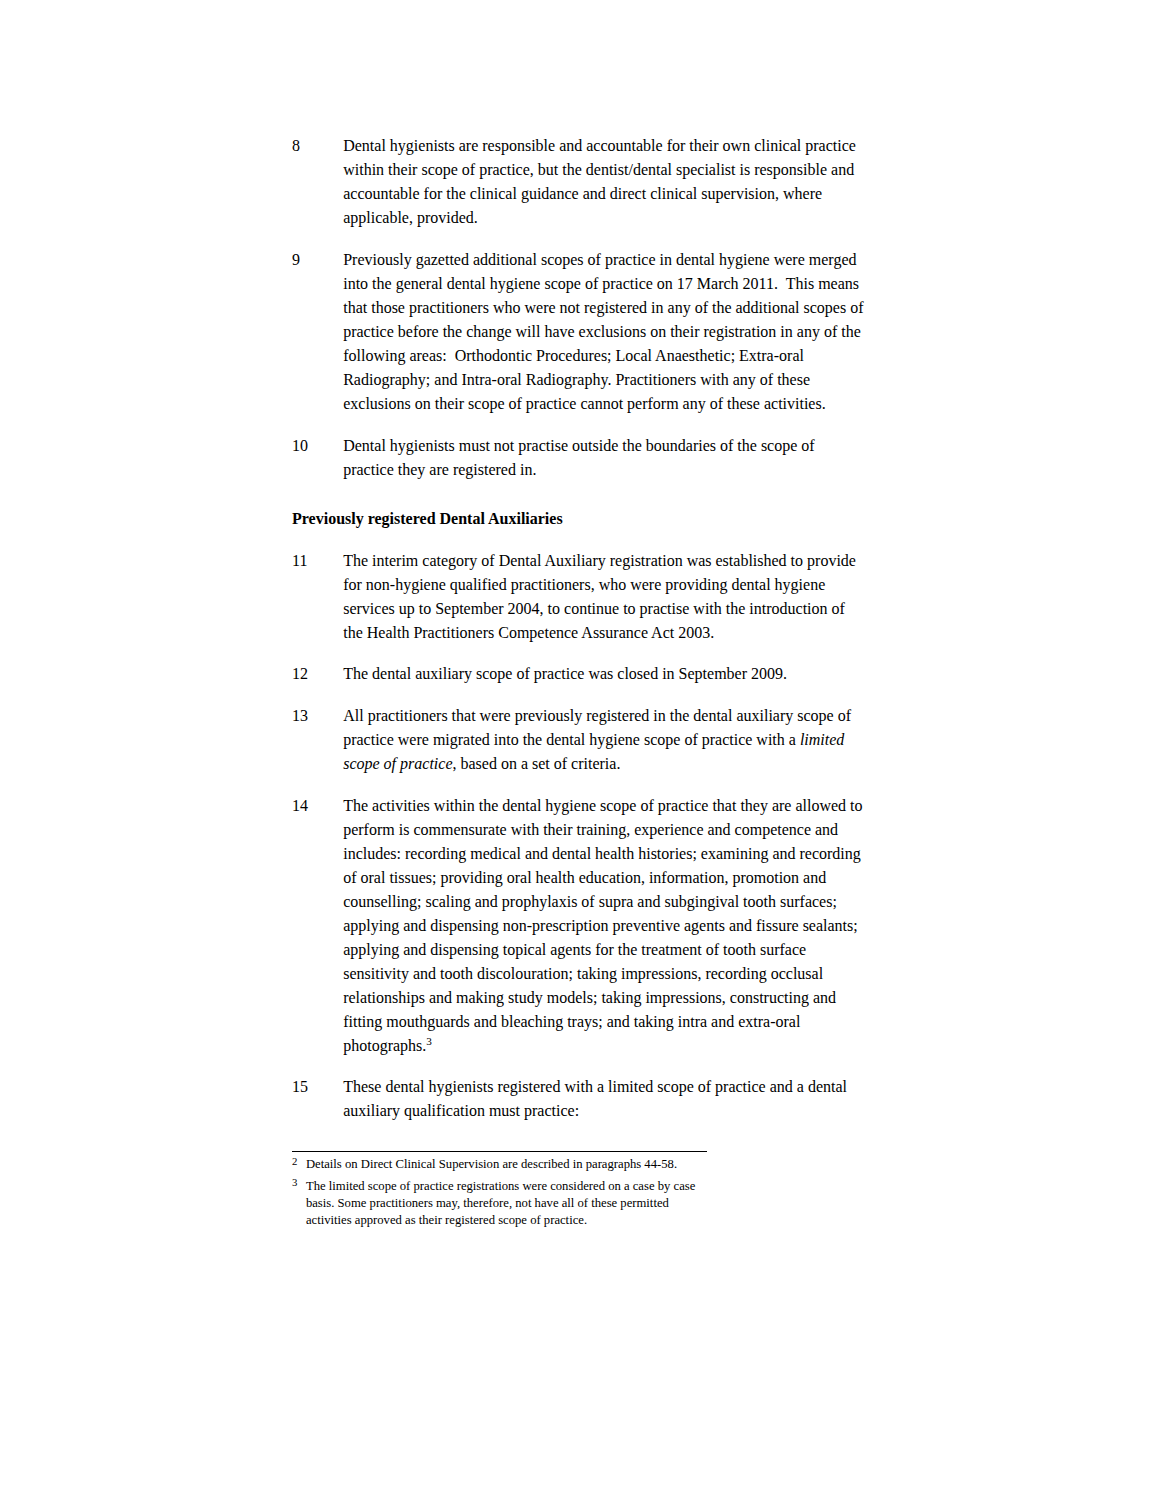8
Dental hygienists are responsible and accountable for their own clinical practice within their scope of practice, but the dentist/dental specialist is responsible and accountable for the clinical guidance and direct clinical supervision, where applicable, provided.
9
Previously gazetted additional scopes of practice in dental hygiene were merged into the general dental hygiene scope of practice on 17 March 2011. This means that those practitioners who were not registered in any of the additional scopes of practice before the change will have exclusions on their registration in any of the following areas: Orthodontic Procedures; Local Anaesthetic; Extra-oral Radiography; and Intra-oral Radiography. Practitioners with any of these exclusions on their scope of practice cannot perform any of these activities.
10
Dental hygienists must not practise outside the boundaries of the scope of practice they are registered in.
Previously registered Dental Auxiliaries
11
The interim category of Dental Auxiliary registration was established to provide for non-hygiene qualified practitioners, who were providing dental hygiene services up to September 2004, to continue to practise with the introduction of the Health Practitioners Competence Assurance Act 2003.
12
The dental auxiliary scope of practice was closed in September 2009.
13
All practitioners that were previously registered in the dental auxiliary scope of practice were migrated into the dental hygiene scope of practice with a limited scope of practice, based on a set of criteria.
14
The activities within the dental hygiene scope of practice that they are allowed to perform is commensurate with their training, experience and competence and includes: recording medical and dental health histories; examining and recording of oral tissues; providing oral health education, information, promotion and counselling; scaling and prophylaxis of supra and subgingival tooth surfaces; applying and dispensing non-prescription preventive agents and fissure sealants; applying and dispensing topical agents for the treatment of tooth surface sensitivity and tooth discolouration; taking impressions, recording occlusal relationships and making study models; taking impressions, constructing and fitting mouthguards and bleaching trays; and taking intra and extra-oral photographs.3
15
These dental hygienists registered with a limited scope of practice and a dental auxiliary qualification must practice:
2 Details on Direct Clinical Supervision are described in paragraphs 44-58.
3 The limited scope of practice registrations were considered on a case by case basis. Some practitioners may, therefore, not have all of these permitted activities approved as their registered scope of practice.